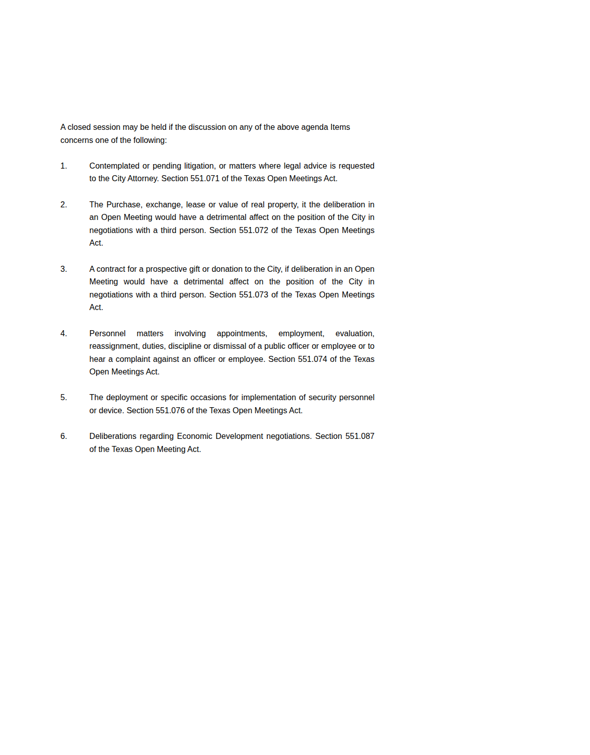A closed session may be held if the discussion on any of the above agenda Items concerns one of the following:
Contemplated or pending litigation, or matters where legal advice is requested to the City Attorney. Section 551.071 of the Texas Open Meetings Act.
The Purchase, exchange, lease or value of real property, it the deliberation in an Open Meeting would have a detrimental affect on the position of the City in negotiations with a third person. Section 551.072 of the Texas Open Meetings Act.
A contract for a prospective gift or donation to the City, if deliberation in an Open Meeting would have a detrimental affect on the position of the City in negotiations with a third person. Section 551.073 of the Texas Open Meetings Act.
Personnel matters involving appointments, employment, evaluation, reassignment, duties, discipline or dismissal of a public officer or employee or to hear a complaint against an officer or employee. Section 551.074 of the Texas Open Meetings Act.
The deployment or specific occasions for implementation of security personnel or device. Section 551.076 of the Texas Open Meetings Act.
Deliberations regarding Economic Development negotiations. Section 551.087 of the Texas Open Meeting Act.